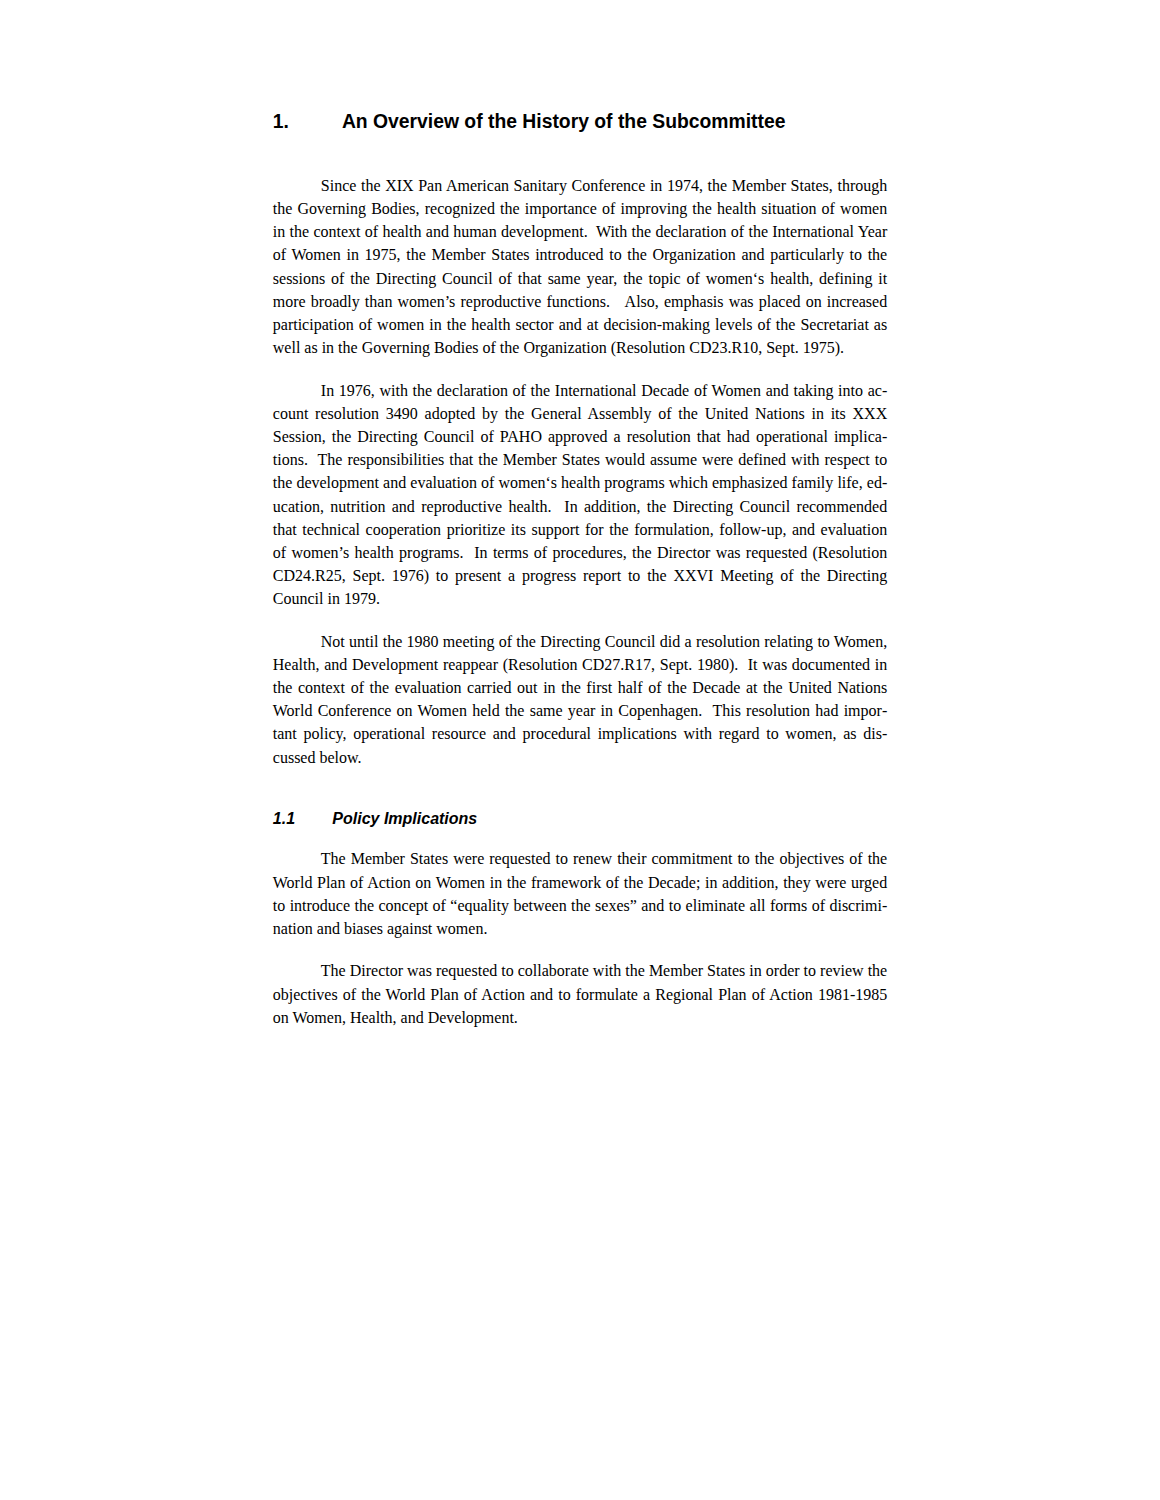1. An Overview of the History of the Subcommittee
Since the XIX Pan American Sanitary Conference in 1974, the Member States, through the Governing Bodies, recognized the importance of improving the health situation of women in the context of health and human development. With the declaration of the International Year of Women in 1975, the Member States introduced to the Organization and particularly to the sessions of the Directing Council of that same year, the topic of women‘s health, defining it more broadly than women’s reproductive functions. Also, emphasis was placed on increased participation of women in the health sector and at decision-making levels of the Secretariat as well as in the Governing Bodies of the Organization (Resolution CD23.R10, Sept. 1975).
In 1976, with the declaration of the International Decade of Women and taking into account resolution 3490 adopted by the General Assembly of the United Nations in its XXX Session, the Directing Council of PAHO approved a resolution that had operational implications. The responsibilities that the Member States would assume were defined with respect to the development and evaluation of women‘s health programs which emphasized family life, education, nutrition and reproductive health. In addition, the Directing Council recommended that technical cooperation prioritize its support for the formulation, follow-up, and evaluation of women’s health programs. In terms of procedures, the Director was requested (Resolution CD24.R25, Sept. 1976) to present a progress report to the XXVI Meeting of the Directing Council in 1979.
Not until the 1980 meeting of the Directing Council did a resolution relating to Women, Health, and Development reappear (Resolution CD27.R17, Sept. 1980). It was documented in the context of the evaluation carried out in the first half of the Decade at the United Nations World Conference on Women held the same year in Copenhagen. This resolution had important policy, operational resource and procedural implications with regard to women, as discussed below.
1.1 Policy Implications
The Member States were requested to renew their commitment to the objectives of the World Plan of Action on Women in the framework of the Decade; in addition, they were urged to introduce the concept of “equality between the sexes” and to eliminate all forms of discrimination and biases against women.
The Director was requested to collaborate with the Member States in order to review the objectives of the World Plan of Action and to formulate a Regional Plan of Action 1981-1985 on Women, Health, and Development.